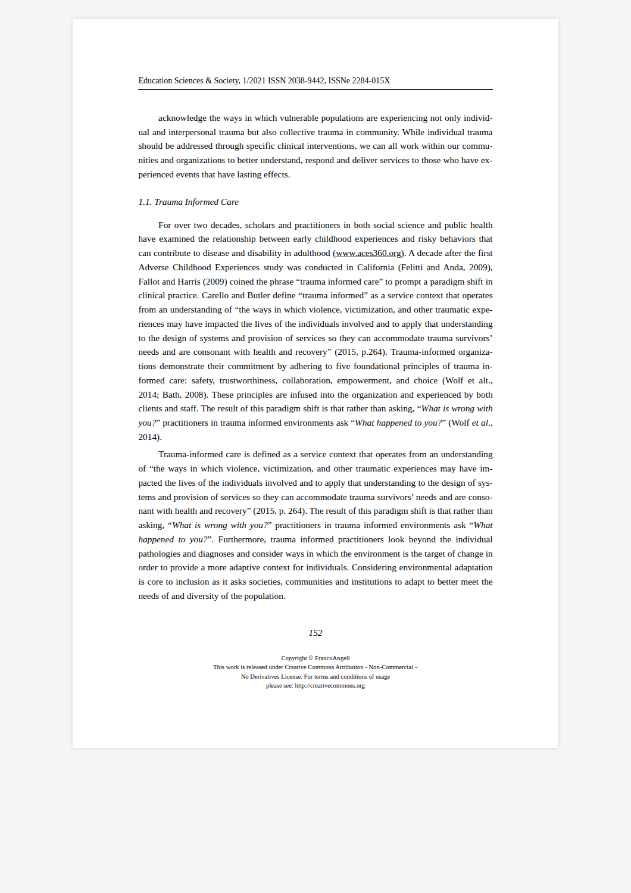Education Sciences & Society, 1/2021 ISSN 2038-9442, ISSNe 2284-015X
acknowledge the ways in which vulnerable populations are experiencing not only individual and interpersonal trauma but also collective trauma in community. While individual trauma should be addressed through specific clinical interventions, we can all work within our communities and organizations to better understand, respond and deliver services to those who have experienced events that have lasting effects.
1.1. Trauma Informed Care
For over two decades, scholars and practitioners in both social science and public health have examined the relationship between early childhood experiences and risky behaviors that can contribute to disease and disability in adulthood (www.aces360.org). A decade after the first Adverse Childhood Experiences study was conducted in California (Felitti and Anda, 2009), Fallot and Harris (2009) coined the phrase “trauma informed care” to prompt a paradigm shift in clinical practice. Carello and Butler define “trauma informed” as a service context that operates from an understanding of “the ways in which violence, victimization, and other traumatic experiences may have impacted the lives of the individuals involved and to apply that understanding to the design of systems and provision of services so they can accommodate trauma survivors’ needs and are consonant with health and recovery” (2015, p.264). Trauma-informed organizations demonstrate their commitment by adhering to five foundational principles of trauma informed care: safety, trustworthiness, collaboration, empowerment, and choice (Wolf et alt., 2014; Bath, 2008). These principles are infused into the organization and experienced by both clients and staff. The result of this paradigm shift is that rather than asking, “What is wrong with you?” practitioners in trauma informed environments ask “What happened to you?” (Wolf et al., 2014).
Trauma-informed care is defined as a service context that operates from an understanding of “the ways in which violence, victimization, and other traumatic experiences may have impacted the lives of the individuals involved and to apply that understanding to the design of systems and provision of services so they can accommodate trauma survivors’ needs and are consonant with health and recovery” (2015, p. 264). The result of this paradigm shift is that rather than asking, “What is wrong with you?” practitioners in trauma informed environments ask “What happened to you?”. Furthermore, trauma informed practitioners look beyond the individual pathologies and diagnoses and consider ways in which the environment is the target of change in order to provide a more adaptive context for individuals. Considering environmental adaptation is core to inclusion as it asks societies, communities and institutions to adapt to better meet the needs of and diversity of the population.
152
Copyright © FrancoAngeli
This work is released under Creative Commons Attribution - Non-Commercial –
No Derivatives License. For terms and conditions of usage
please see: http://creativecommons.org